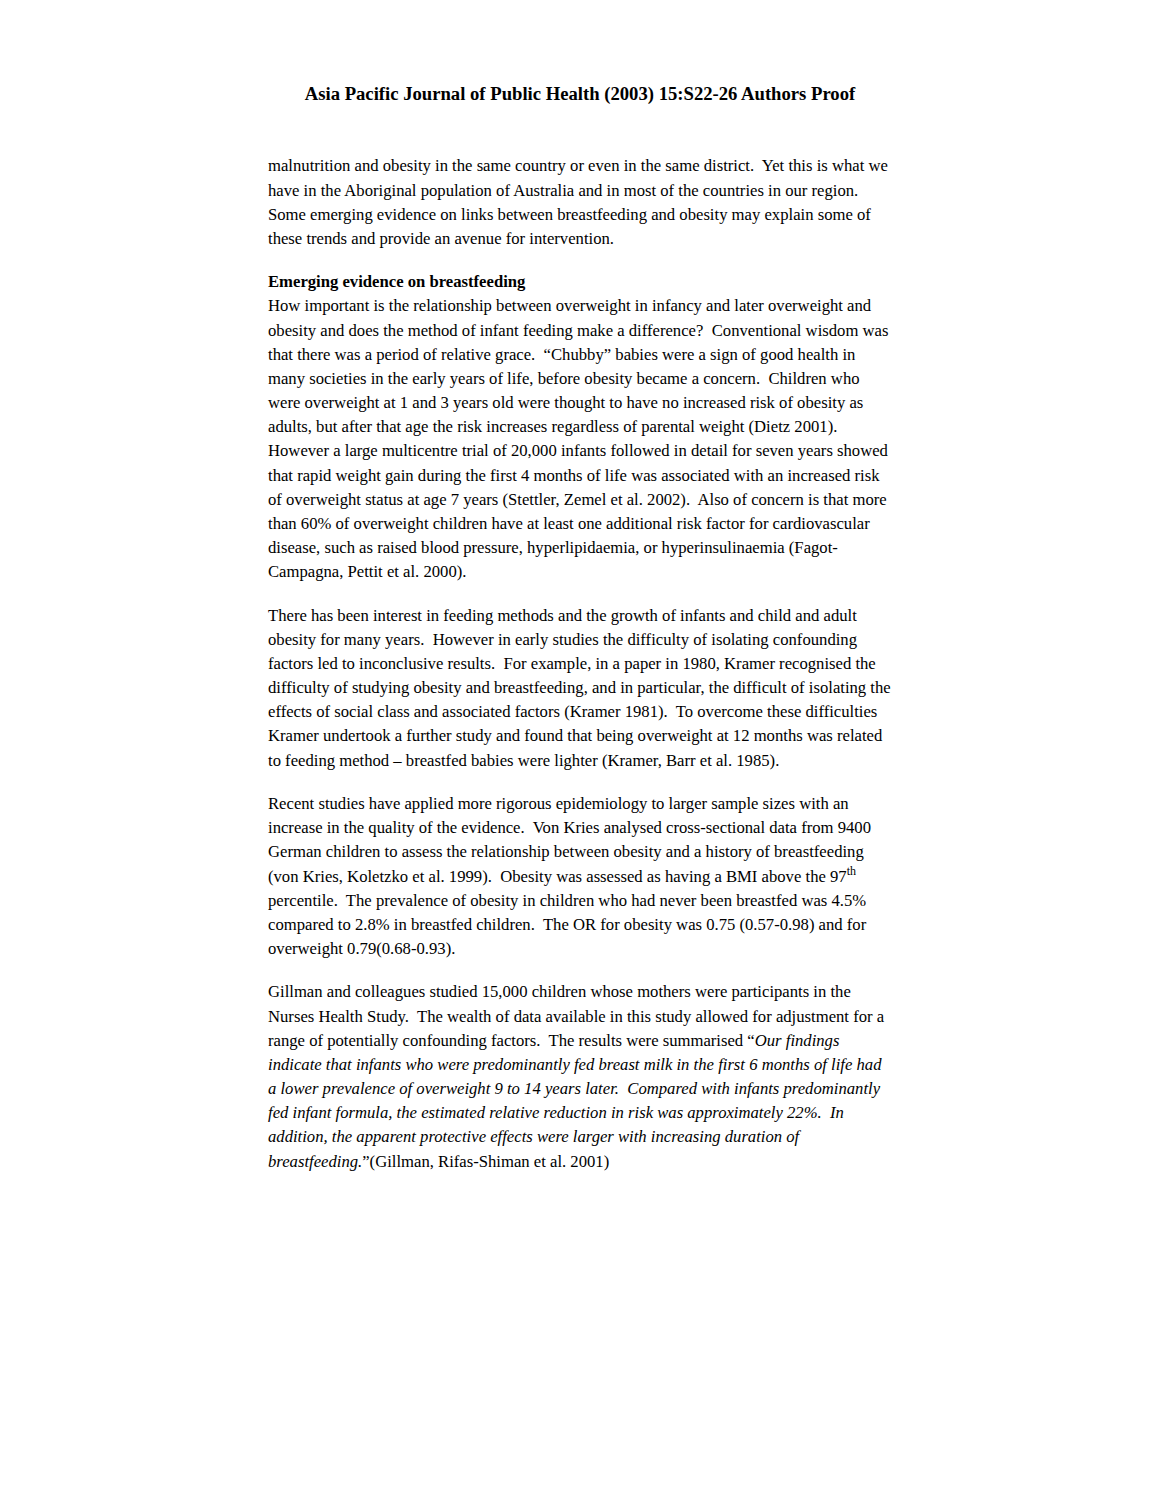Asia Pacific Journal of Public Health (2003) 15:S22-26 Authors Proof
malnutrition and obesity in the same country or even in the same district. Yet this is what we have in the Aboriginal population of Australia and in most of the countries in our region. Some emerging evidence on links between breastfeeding and obesity may explain some of these trends and provide an avenue for intervention.
Emerging evidence on breastfeeding
How important is the relationship between overweight in infancy and later overweight and obesity and does the method of infant feeding make a difference? Conventional wisdom was that there was a period of relative grace. “Chubby” babies were a sign of good health in many societies in the early years of life, before obesity became a concern. Children who were overweight at 1 and 3 years old were thought to have no increased risk of obesity as adults, but after that age the risk increases regardless of parental weight (Dietz 2001). However a large multicentre trial of 20,000 infants followed in detail for seven years showed that rapid weight gain during the first 4 months of life was associated with an increased risk of overweight status at age 7 years (Stettler, Zemel et al. 2002). Also of concern is that more than 60% of overweight children have at least one additional risk factor for cardiovascular disease, such as raised blood pressure, hyperlipidaemia, or hyperinsulinaemia (Fagot-Campagna, Pettit et al. 2000).
There has been interest in feeding methods and the growth of infants and child and adult obesity for many years. However in early studies the difficulty of isolating confounding factors led to inconclusive results. For example, in a paper in 1980, Kramer recognised the difficulty of studying obesity and breastfeeding, and in particular, the difficult of isolating the effects of social class and associated factors (Kramer 1981). To overcome these difficulties Kramer undertook a further study and found that being overweight at 12 months was related to feeding method – breastfed babies were lighter (Kramer, Barr et al. 1985).
Recent studies have applied more rigorous epidemiology to larger sample sizes with an increase in the quality of the evidence. Von Kries analysed cross-sectional data from 9400 German children to assess the relationship between obesity and a history of breastfeeding (von Kries, Koletzko et al. 1999). Obesity was assessed as having a BMI above the 97th percentile. The prevalence of obesity in children who had never been breastfed was 4.5% compared to 2.8% in breastfed children. The OR for obesity was 0.75 (0.57-0.98) and for overweight 0.79(0.68-0.93).
Gillman and colleagues studied 15,000 children whose mothers were participants in the Nurses Health Study. The wealth of data available in this study allowed for adjustment for a range of potentially confounding factors. The results were summarised “Our findings indicate that infants who were predominantly fed breast milk in the first 6 months of life had a lower prevalence of overweight 9 to 14 years later. Compared with infants predominantly fed infant formula, the estimated relative reduction in risk was approximately 22%. In addition, the apparent protective effects were larger with increasing duration of breastfeeding.”(Gillman, Rifas-Shiman et al. 2001)